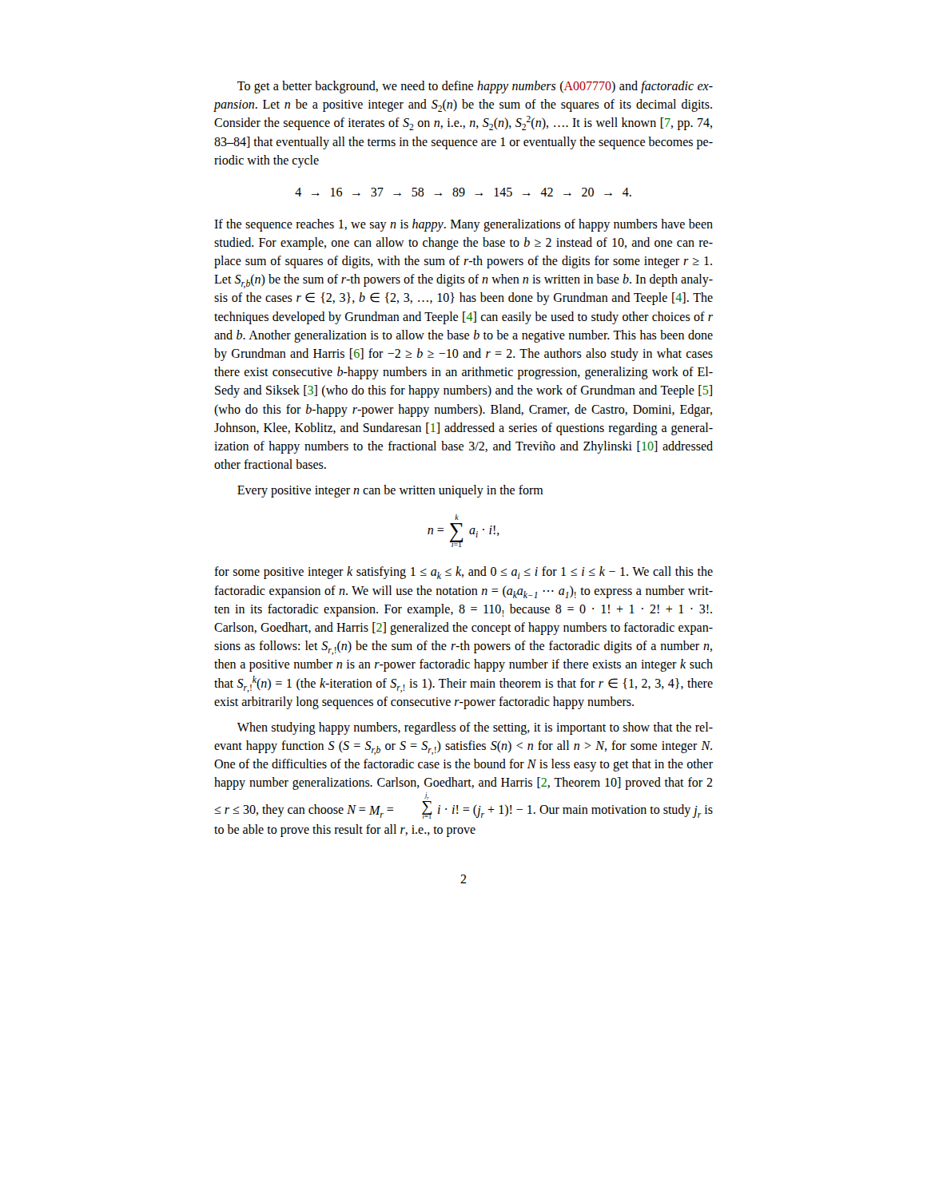To get a better background, we need to define happy numbers (A007770) and factoradic expansion. Let n be a positive integer and S2(n) be the sum of the squares of its decimal digits. Consider the sequence of iterates of S2 on n, i.e., n, S2(n), S22(n), …. It is well known [7, pp. 74, 83–84] that eventually all the terms in the sequence are 1 or eventually the sequence becomes periodic with the cycle
4 → 16 → 37 → 58 → 89 → 145 → 42 → 20 → 4.
If the sequence reaches 1, we say n is happy. Many generalizations of happy numbers have been studied. For example, one can allow to change the base to b ≥ 2 instead of 10, and one can replace sum of squares of digits, with the sum of r-th powers of the digits for some integer r ≥ 1. Let Sr,b(n) be the sum of r-th powers of the digits of n when n is written in base b. In depth analysis of the cases r ∈ {2, 3}, b ∈ {2, 3, …, 10} has been done by Grundman and Teeple [4]. The techniques developed by Grundman and Teeple [4] can easily be used to study other choices of r and b. Another generalization is to allow the base b to be a negative number. This has been done by Grundman and Harris [6] for −2 ≥ b ≥ −10 and r = 2. The authors also study in what cases there exist consecutive b-happy numbers in an arithmetic progression, generalizing work of El-Sedy and Siksek [3] (who do this for happy numbers) and the work of Grundman and Teeple [5] (who do this for b-happy r-power happy numbers). Bland, Cramer, de Castro, Domini, Edgar, Johnson, Klee, Koblitz, and Sundaresan [1] addressed a series of questions regarding a generalization of happy numbers to the fractional base 3/2, and Treviño and Zhylinski [10] addressed other fractional bases.
Every positive integer n can be written uniquely in the form
n = k ∑ i=1 ai · i!,
for some positive integer k satisfying 1 ≤ ak ≤ k, and 0 ≤ ai ≤ i for 1 ≤ i ≤ k − 1. We call this the factoradic expansion of n. We will use the notation n = (akak−1 ⋯ a1)! to express a number written in its factoradic expansion. For example, 8 = 110! because 8 = 0 · 1! + 1 · 2! + 1 · 3!. Carlson, Goedhart, and Harris [2] generalized the concept of happy numbers to factoradic expansions as follows: let Sr,!(n) be the sum of the r-th powers of the factoradic digits of a number n, then a positive number n is an r-power factoradic happy number if there exists an integer k such that Sr,!k(n) = 1 (the k-iteration of Sr,! is 1). Their main theorem is that for r ∈ {1, 2, 3, 4}, there exist arbitrarily long sequences of consecutive r-power factoradic happy numbers.
When studying happy numbers, regardless of the setting, it is important to show that the relevant happy function S (S = Sr,b or S = Sr,!) satisfies S(n) < n for all n > N, for some integer N. One of the difficulties of the factoradic case is the bound for N is less easy to get that in the other happy number generalizations. Carlson, Goedhart, and Harris [2, Theorem 10] proved that for 2 ≤ r ≤ 30, they can choose N = Mr = jr∑i=1 i · i! = (jr + 1)! − 1. Our main motivation to study jr is to be able to prove this result for all r, i.e., to prove
2